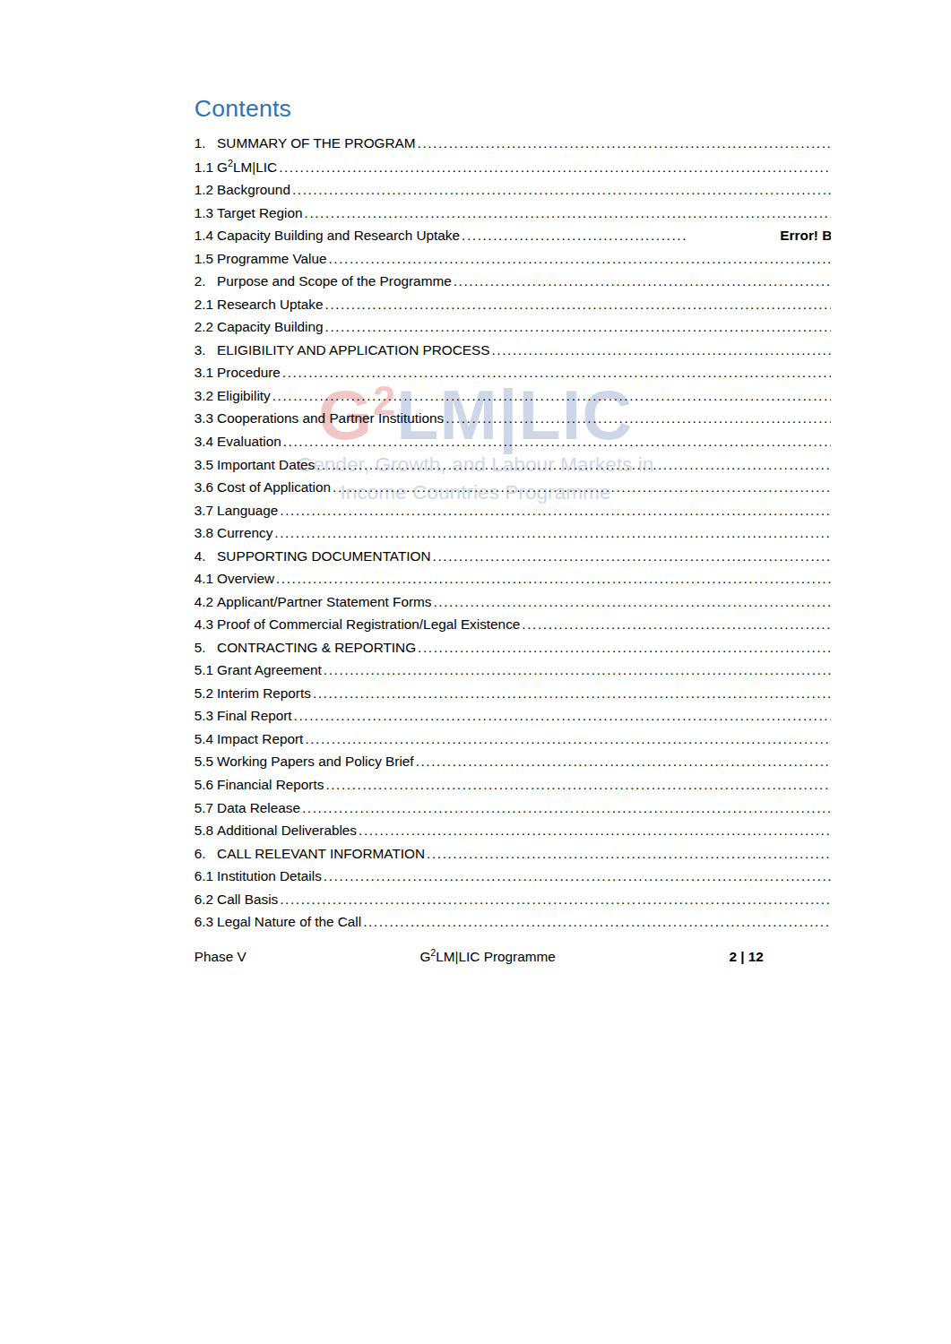G 2 LM|LIC
Gender, Growth, and Labour Markets in
Income Countries Programme
Contents
| 1. | SUMMARY OF THE PROGRAM .................................................................................................. | 4 |
| 1.1 | G 2 LM/LIC ................................................................................................................................. | 4 |
| 1.2 | Background ............................................................................................................................. | 4 |
| 1.3 | Target Region ......................................................................................................................... | 4 |
| 1.4 | Capacity Building and Research Uptake ........................................... Error! Bookmark not defined. | |
| 1.5 | Programme Value .................................................................................................................. | 5 |
| 2. | Purpose and Scope of the Programme ............................................................................................. | 5 |
| 2.1 | Research Uptake .................................................................................................................... | 6 |
| 2.2 | Capacity Building ................................................................................................................... | 7 |
| 3. | ELIGIBILITY AND APPLICATION PROCESS ....................................................................................... | 7 |
| 3.1 | Procedure .............................................................................................................................. | 7 |
| 3.2 | Eligibility ............................................................................................................................... | 7 |
| 3.3 | Cooperations and Partner Institutions ............................................................................................. | 7 |
| 3.4 | Evaluation .............................................................................................................................. | 8 |
| 3.5 | Important Dates ..................................................................................................................... | 8 |
| 3.6 | Cost of Application ................................................................................................................. | 8 |
| 3.7 | Language ............................................................................................................................... | 8 |
| 3.8 | Currency ................................................................................................................................ | 8 |
| 4. | SUPPORTING DOCUMENTATION ..................................................................................................... | 9 |
| 4.1 | Overview ............................................................................................................................... | 9 |
| 4.2 | Applicant/Partner Statement Forms ................................................................................................ | 9 |
| 4.3 | Proof of Commercial Registration/Legal Existence ..................................................................... | 10 |
| 5. | CONTRACTING & REPORTING ......................................................................................................... | 10 |
| 5.1 | Grant Agreement .................................................................................................................. | 10 |
| 5.2 | Interim Reports ..................................................................................................................... | 11 |
| 5.3 | Final Report ........................................................................................................................... | 11 |
| 5.4 | Impact Report ....................................................................................................................... | 11 |
| 5.5 | Working Papers and Policy Brief ................................................................................................... | 11 |
| 5.6 | Financial Reports ................................................................................................................... | 11 |
| 5.7 | Data Release ......................................................................................................................... | 11 |
| 5.8 | Additional Deliverables ............................................................................................................. | 12 |
| 6. | CALL RELEVANT INFORMATION ....................................................................................................... | 12 |
| 6.1 | Institution Details .................................................................................................................. | 12 |
| 6.2 | Call Basis ............................................................................................................................... | 12 |
| 6.3 | Legal Nature of the Call ............................................................................................................. | 12 |
Phase V
G2LM|LIC Programme
2 | 12